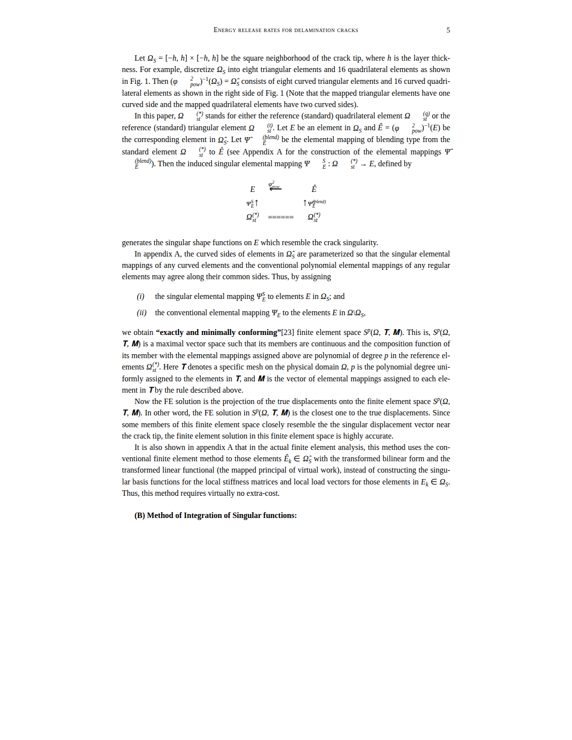Energy release rates for delamination cracks 5
Let ΩS = [−h, h] × [−h, h] be the square neighborhood of the crack tip, where h is the layer thickness. For example, discretize ΩS into eight triangular elements and 16 quadrilateral elements as shown in Fig. 1. Then (φ2 pow)−1(ΩS) = Ω̂S consists of eight curved triangular elements and 16 curved quadrilateral elements as shown in the right side of Fig. 1 (Note that the mapped triangular elements have one curved side and the mapped quadrilateral elements have two curved sides).
In this paper, Ω(*) st stands for either the reference (standard) quadrilateral element Ω(q) st or the reference (standard) triangular element Ω(t) st. Let E be an element in ΩS and Ê = (φ2 pow)−1(E) be the corresponding element in Ω̂S. Let Ψ̂(blend) Ê be the elemental mapping of blending type from the standard element Ω(*) st to Ê (see Appendix A for the construction of the elemental mappings Ψ̂(blend) Ê). Then the induced singular elemental mapping ΨSE : Ω(*) st → E, defined by
| E | ⟵ φ 2 pow | Ê |
| Ψ S E ↑ | | ↑ Ψ̂ (blend) Ê |
| Ω (*) st | ====== | Ω (*) st |
generates the singular shape functions on E which resemble the crack singularity.
In appendix A, the curved sides of elements in Ω̂S are parameterized so that the singular elemental mappings of any curved elements and the conventional polynomial elemental mappings of any regular elements may agree along their common sides. Thus, by assigning
(i)
the singular elemental mapping ΨSE to elements E in ΩS; and
(ii)
the conventional elemental mapping ΨE to the elements E in Ω\ΩS,
we obtain “exactly and minimally conforming”[23] finite element space Sp(Ω, 𝐓, 𝐌). This is, Sp(Ω, 𝐓, 𝐌) is a maximal vector space such that its members are continuous and the composition function of its member with the elemental mappings assigned above are polynomial of degree p in the reference elements Ω(*) st. Here 𝐓 denotes a specific mesh on the physical domain Ω, p is the polynomial degree uniformly assigned to the elements in 𝐓, and 𝐌 is the vector of elemental mappings assigned to each element in 𝐓 by the rule described above.
Now the FE solution is the projection of the true displacements onto the finite element space Sp(Ω, 𝐓, 𝐌). In other word, the FE solution in Sp(Ω, 𝐓, 𝐌) is the closest one to the true displacements. Since some members of this finite element space closely resemble the the singular displacement vector near the crack tip, the finite element solution in this finite element space is highly accurate.
It is also shown in appendix A that in the actual finite element analysis, this method uses the conventional finite element method to those elements Êk ∈ Ω̂S with the transformed bilinear form and the transformed linear functional (the mapped principal of virtual work), instead of constructing the singular basis functions for the local stiffness matrices and local load vectors for those elements in Ek ∈ ΩS. Thus, this method requires virtually no extra-cost.
(B) Method of Integration of Singular functions: